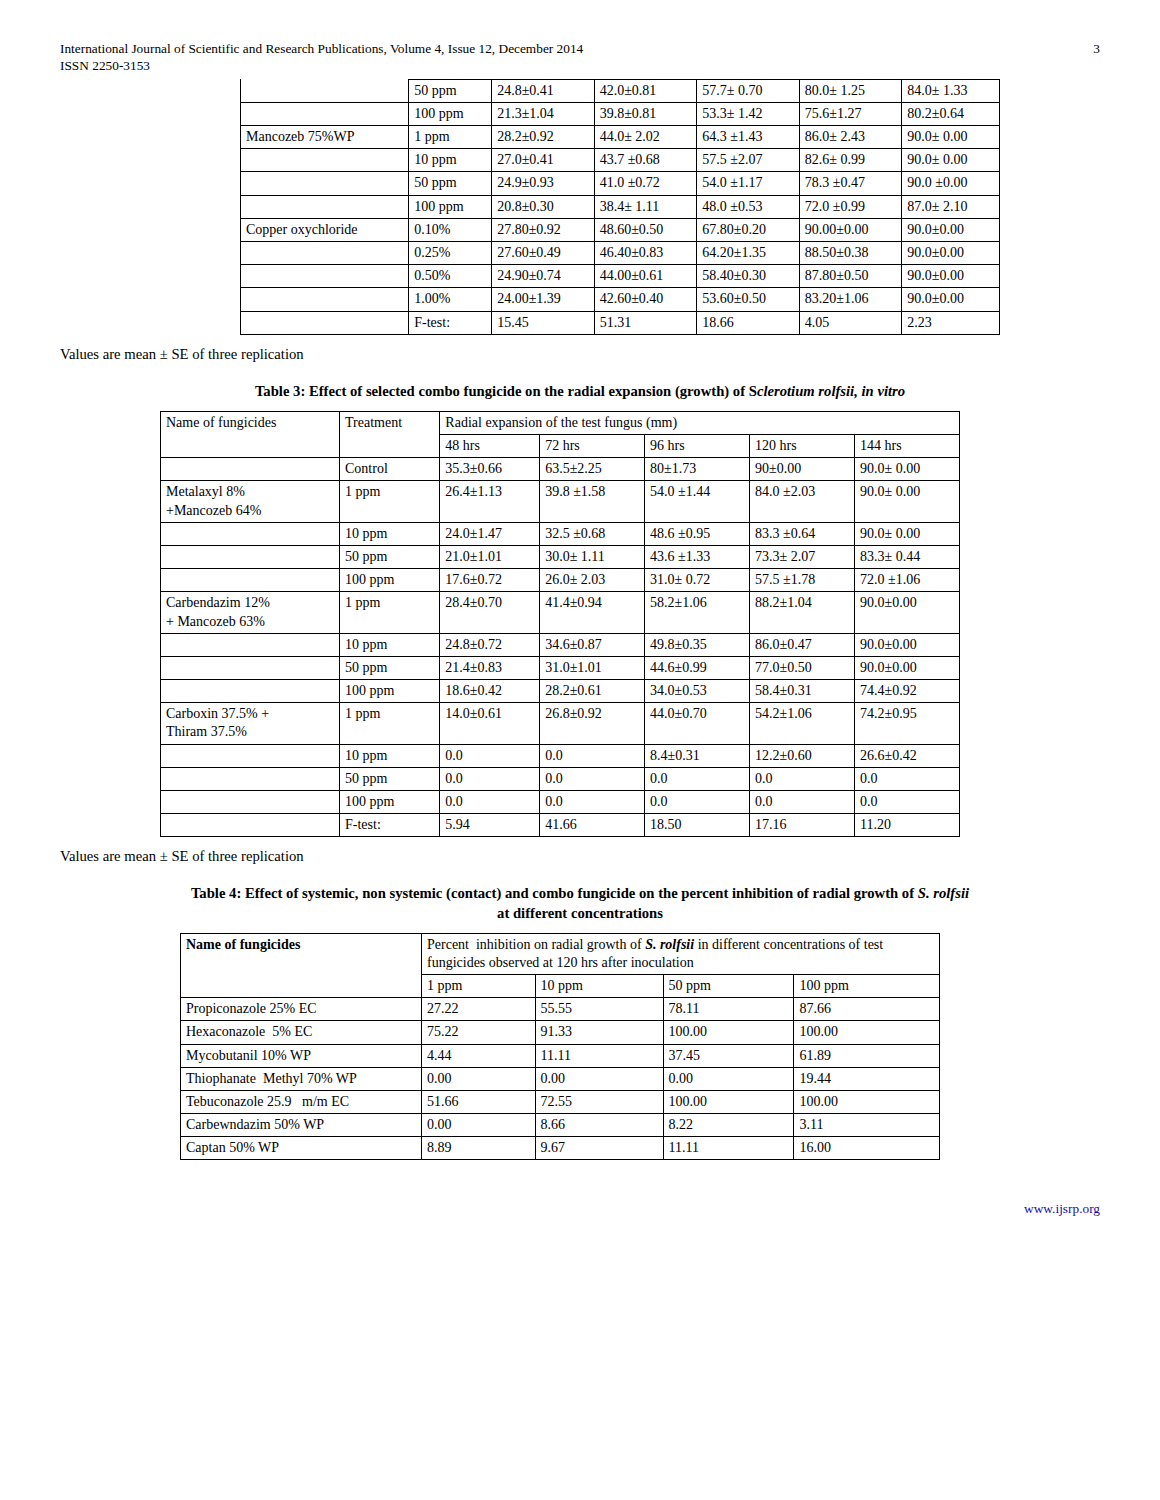International Journal of Scientific and Research Publications, Volume 4, Issue 12, December 2014 3
ISSN 2250-3153
| | 50 ppm | 24.8±0.41 | 42.0±0.81 | 57.7± 0.70 | 80.0± 1.25 | 84.0± 1.33 |
| | 100 ppm | 21.3±1.04 | 39.8±0.81 | 53.3± 1.42 | 75.6±1.27 | 80.2±0.64 |
| Mancozeb 75%WP | 1 ppm | 28.2±0.92 | 44.0± 2.02 | 64.3 ±1.43 | 86.0± 2.43 | 90.0± 0.00 |
| | 10 ppm | 27.0±0.41 | 43.7 ±0.68 | 57.5 ±2.07 | 82.6± 0.99 | 90.0± 0.00 |
| | 50 ppm | 24.9±0.93 | 41.0 ±0.72 | 54.0 ±1.17 | 78.3 ±0.47 | 90.0 ±0.00 |
| | 100 ppm | 20.8±0.30 | 38.4± 1.11 | 48.0 ±0.53 | 72.0 ±0.99 | 87.0± 2.10 |
| Copper oxychloride | 0.10% | 27.80±0.92 | 48.60±0.50 | 67.80±0.20 | 90.00±0.00 | 90.0±0.00 |
| | 0.25% | 27.60±0.49 | 46.40±0.83 | 64.20±1.35 | 88.50±0.38 | 90.0±0.00 |
| | 0.50% | 24.90±0.74 | 44.00±0.61 | 58.40±0.30 | 87.80±0.50 | 90.0±0.00 |
| | 1.00% | 24.00±1.39 | 42.60±0.40 | 53.60±0.50 | 83.20±1.06 | 90.0±0.00 |
| | F-test: | 15.45 | 51.31 | 18.66 | 4.05 | 2.23 |
Values are mean ± SE of three replication
Table 3: Effect of selected combo fungicide on the radial expansion (growth) of Sclerotium rolfsii, in vitro
| Name of fungicides | Treatment | Radial expansion of the test fungus (mm) |
| 48 hrs | 72 hrs | 96 hrs | 120 hrs | 144 hrs |
| | Control | 35.3±0.66 | 63.5±2.25 | 80±1.73 | 90±0.00 | 90.0± 0.00 |
| Metalaxyl 8% +Mancozeb 64% | 1 ppm | 26.4±1.13 | 39.8 ±1.58 | 54.0 ±1.44 | 84.0 ±2.03 | 90.0± 0.00 |
| | 10 ppm | 24.0±1.47 | 32.5 ±0.68 | 48.6 ±0.95 | 83.3 ±0.64 | 90.0± 0.00 |
| | 50 ppm | 21.0±1.01 | 30.0± 1.11 | 43.6 ±1.33 | 73.3± 2.07 | 83.3± 0.44 |
| | 100 ppm | 17.6±0.72 | 26.0± 2.03 | 31.0± 0.72 | 57.5 ±1.78 | 72.0 ±1.06 |
| Carbendazim 12% + Mancozeb 63% | 1 ppm | 28.4±0.70 | 41.4±0.94 | 58.2±1.06 | 88.2±1.04 | 90.0±0.00 |
| | 10 ppm | 24.8±0.72 | 34.6±0.87 | 49.8±0.35 | 86.0±0.47 | 90.0±0.00 |
| | 50 ppm | 21.4±0.83 | 31.0±1.01 | 44.6±0.99 | 77.0±0.50 | 90.0±0.00 |
| | 100 ppm | 18.6±0.42 | 28.2±0.61 | 34.0±0.53 | 58.4±0.31 | 74.4±0.92 |
| Carboxin 37.5% + Thiram 37.5% | 1 ppm | 14.0±0.61 | 26.8±0.92 | 44.0±0.70 | 54.2±1.06 | 74.2±0.95 |
| | 10 ppm | 0.0 | 0.0 | 8.4±0.31 | 12.2±0.60 | 26.6±0.42 |
| | 50 ppm | 0.0 | 0.0 | 0.0 | 0.0 | 0.0 |
| | 100 ppm | 0.0 | 0.0 | 0.0 | 0.0 | 0.0 |
| | F-test: | 5.94 | 41.66 | 18.50 | 17.16 | 11.20 |
Values are mean ± SE of three replication
Table 4: Effect of systemic, non systemic (contact) and combo fungicide on the percent inhibition of radial growth of S. rolfsii
at different concentrations
| Name of fungicides | Percent inhibition on radial growth of S. rolfsii in different concentrations of test fungicides observed at 120 hrs after inoculation |
| 1 ppm | 10 ppm | 50 ppm | 100 ppm |
| Propiconazole 25% EC | 27.22 | 55.55 | 78.11 | 87.66 |
| Hexaconazole 5% EC | 75.22 | 91.33 | 100.00 | 100.00 |
| Mycobutanil 10% WP | 4.44 | 11.11 | 37.45 | 61.89 |
| Thiophanate Methyl 70% WP | 0.00 | 0.00 | 0.00 | 19.44 |
| Tebuconazole 25.9 m/m EC | 51.66 | 72.55 | 100.00 | 100.00 |
| Carbewndazim 50% WP | 0.00 | 8.66 | 8.22 | 3.11 |
| Captan 50% WP | 8.89 | 9.67 | 11.11 | 16.00 |
www.ijsrp.org